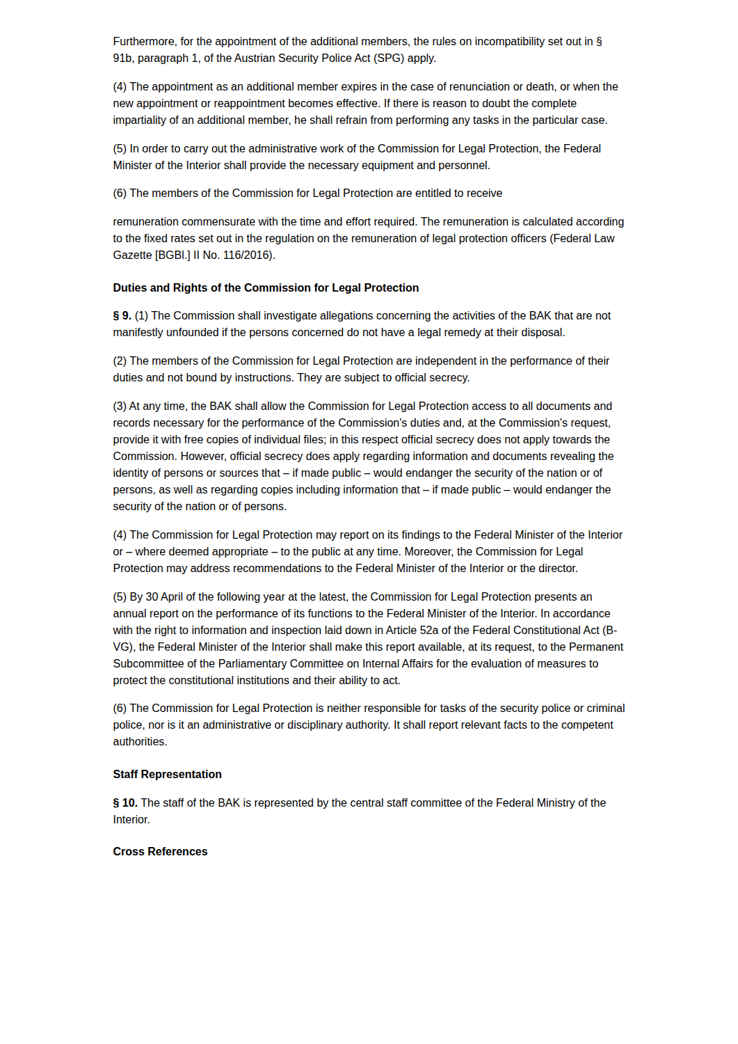Furthermore, for the appointment of the additional members, the rules on incompatibility set out in § 91b, paragraph 1, of the Austrian Security Police Act (SPG) apply.
(4) The appointment as an additional member expires in the case of renunciation or death, or when the new appointment or reappointment becomes effective. If there is reason to doubt the complete impartiality of an additional member, he shall refrain from performing any tasks in the particular case.
(5) In order to carry out the administrative work of the Commission for Legal Protection, the Federal Minister of the Interior shall provide the necessary equipment and personnel.
(6) The members of the Commission for Legal Protection are entitled to receive
remuneration commensurate with the time and effort required. The remuneration is calculated according to the fixed rates set out in the regulation on the remuneration of legal protection officers (Federal Law Gazette [BGBl.] II No. 116/2016).
Duties and Rights of the Commission for Legal Protection
§ 9. (1) The Commission shall investigate allegations concerning the activities of the BAK that are not manifestly unfounded if the persons concerned do not have a legal remedy at their disposal.
(2) The members of the Commission for Legal Protection are independent in the performance of their duties and not bound by instructions. They are subject to official secrecy.
(3) At any time, the BAK shall allow the Commission for Legal Protection access to all documents and records necessary for the performance of the Commission's duties and, at the Commission's request, provide it with free copies of individual files; in this respect official secrecy does not apply towards the Commission. However, official secrecy does apply regarding information and documents revealing the identity of persons or sources that – if made public – would endanger the security of the nation or of persons, as well as regarding copies including information that – if made public – would endanger the security of the nation or of persons.
(4) The Commission for Legal Protection may report on its findings to the Federal Minister of the Interior or – where deemed appropriate – to the public at any time. Moreover, the Commission for Legal Protection may address recommendations to the Federal Minister of the Interior or the director.
(5) By 30 April of the following year at the latest, the Commission for Legal Protection presents an annual report on the performance of its functions to the Federal Minister of the Interior. In accordance with the right to information and inspection laid down in Article 52a of the Federal Constitutional Act (B-VG), the Federal Minister of the Interior shall make this report available, at its request, to the Permanent Subcommittee of the Parliamentary Committee on Internal Affairs for the evaluation of measures to protect the constitutional institutions and their ability to act.
(6) The Commission for Legal Protection is neither responsible for tasks of the security police or criminal police, nor is it an administrative or disciplinary authority. It shall report relevant facts to the competent authorities.
Staff Representation
§ 10. The staff of the BAK is represented by the central staff committee of the Federal Ministry of the Interior.
Cross References